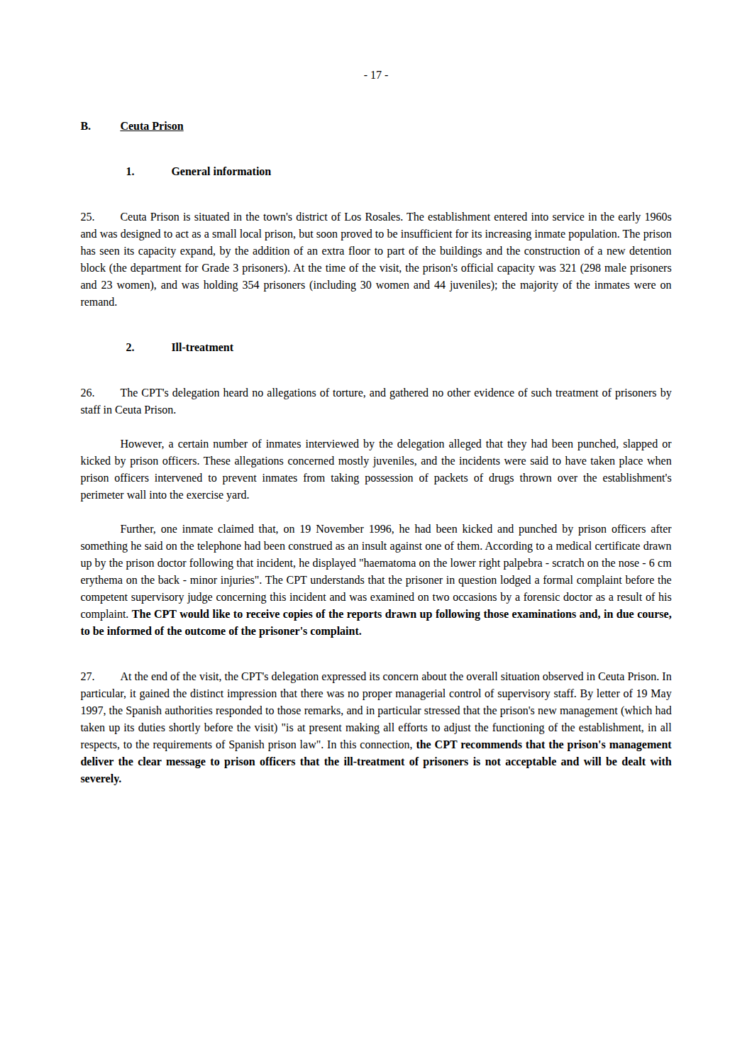- 17 -
B. Ceuta Prison
1. General information
25. Ceuta Prison is situated in the town's district of Los Rosales. The establishment entered into service in the early 1960s and was designed to act as a small local prison, but soon proved to be insufficient for its increasing inmate population. The prison has seen its capacity expand, by the addition of an extra floor to part of the buildings and the construction of a new detention block (the department for Grade 3 prisoners). At the time of the visit, the prison's official capacity was 321 (298 male prisoners and 23 women), and was holding 354 prisoners (including 30 women and 44 juveniles); the majority of the inmates were on remand.
2. Ill-treatment
26. The CPT's delegation heard no allegations of torture, and gathered no other evidence of such treatment of prisoners by staff in Ceuta Prison.
However, a certain number of inmates interviewed by the delegation alleged that they had been punched, slapped or kicked by prison officers. These allegations concerned mostly juveniles, and the incidents were said to have taken place when prison officers intervened to prevent inmates from taking possession of packets of drugs thrown over the establishment's perimeter wall into the exercise yard.
Further, one inmate claimed that, on 19 November 1996, he had been kicked and punched by prison officers after something he said on the telephone had been construed as an insult against one of them. According to a medical certificate drawn up by the prison doctor following that incident, he displayed "haematoma on the lower right palpebra - scratch on the nose - 6 cm erythema on the back - minor injuries". The CPT understands that the prisoner in question lodged a formal complaint before the competent supervisory judge concerning this incident and was examined on two occasions by a forensic doctor as a result of his complaint. The CPT would like to receive copies of the reports drawn up following those examinations and, in due course, to be informed of the outcome of the prisoner's complaint.
27. At the end of the visit, the CPT's delegation expressed its concern about the overall situation observed in Ceuta Prison. In particular, it gained the distinct impression that there was no proper managerial control of supervisory staff. By letter of 19 May 1997, the Spanish authorities responded to those remarks, and in particular stressed that the prison's new management (which had taken up its duties shortly before the visit) "is at present making all efforts to adjust the functioning of the establishment, in all respects, to the requirements of Spanish prison law". In this connection, the CPT recommends that the prison's management deliver the clear message to prison officers that the ill-treatment of prisoners is not acceptable and will be dealt with severely.